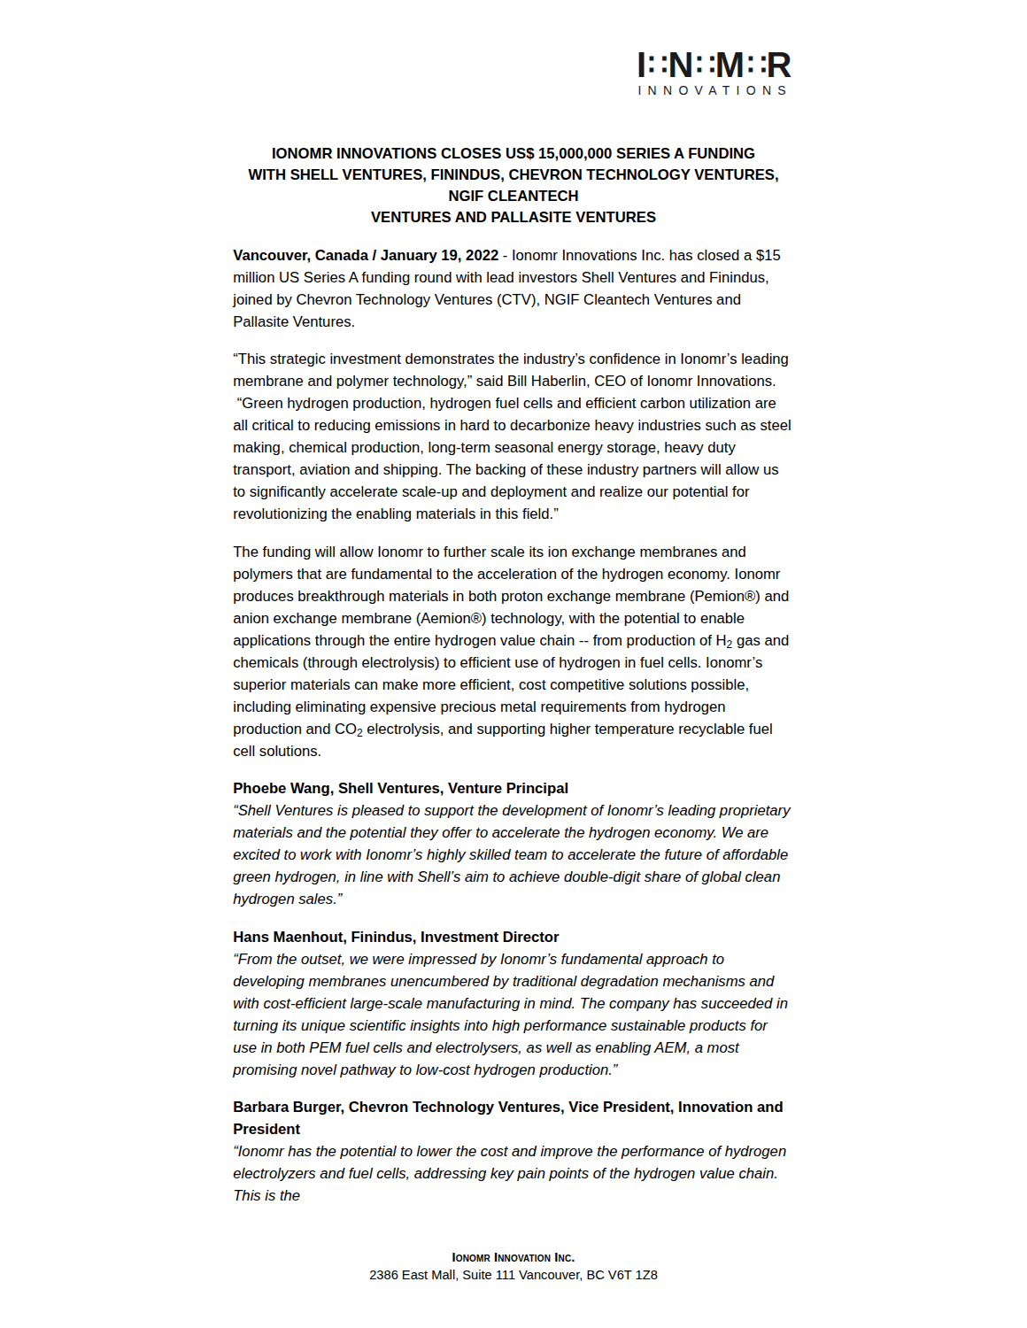I∷N∷M∷R INNOVATIONS
Ionomr Innovations Closes US$ 15,000,000 Series A Funding
with Shell Ventures, Finindus, Chevron Technology Ventures, NGIF Cleantech
Ventures and Pallasite Ventures
Vancouver, Canada / January 19, 2022 - Ionomr Innovations Inc. has closed a $15 million US Series A funding round with lead investors Shell Ventures and Finindus, joined by Chevron Technology Ventures (CTV), NGIF Cleantech Ventures and Pallasite Ventures.
“This strategic investment demonstrates the industry’s confidence in Ionomr’s leading membrane and polymer technology,” said Bill Haberlin, CEO of Ionomr Innovations. “Green hydrogen production, hydrogen fuel cells and efficient carbon utilization are all critical to reducing emissions in hard to decarbonize heavy industries such as steel making, chemical production, long-term seasonal energy storage, heavy duty transport, aviation and shipping. The backing of these industry partners will allow us to significantly accelerate scale-up and deployment and realize our potential for revolutionizing the enabling materials in this field.”
The funding will allow Ionomr to further scale its ion exchange membranes and polymers that are fundamental to the acceleration of the hydrogen economy. Ionomr produces breakthrough materials in both proton exchange membrane (Pemion®) and anion exchange membrane (Aemion®) technology, with the potential to enable applications through the entire hydrogen value chain -- from production of H2 gas and chemicals (through electrolysis) to efficient use of hydrogen in fuel cells. Ionomr’s superior materials can make more efficient, cost competitive solutions possible, including eliminating expensive precious metal requirements from hydrogen production and CO2 electrolysis, and supporting higher temperature recyclable fuel cell solutions.
Phoebe Wang, Shell Ventures, Venture Principal
“Shell Ventures is pleased to support the development of Ionomr’s leading proprietary materials and the potential they offer to accelerate the hydrogen economy. We are excited to work with Ionomr’s highly skilled team to accelerate the future of affordable green hydrogen, in line with Shell’s aim to achieve double-digit share of global clean hydrogen sales.”
Hans Maenhout, Finindus, Investment Director
“From the outset, we were impressed by Ionomr’s fundamental approach to developing membranes unencumbered by traditional degradation mechanisms and with cost-efficient large-scale manufacturing in mind. The company has succeeded in turning its unique scientific insights into high performance sustainable products for use in both PEM fuel cells and electrolysers, as well as enabling AEM, a most promising novel pathway to low-cost hydrogen production.”
Barbara Burger, Chevron Technology Ventures, Vice President, Innovation and President
“Ionomr has the potential to lower the cost and improve the performance of hydrogen electrolyzers and fuel cells, addressing key pain points of the hydrogen value chain. This is the
Ionomr Innovation Inc.
2386 East Mall, Suite 111 Vancouver, BC V6T 1Z8